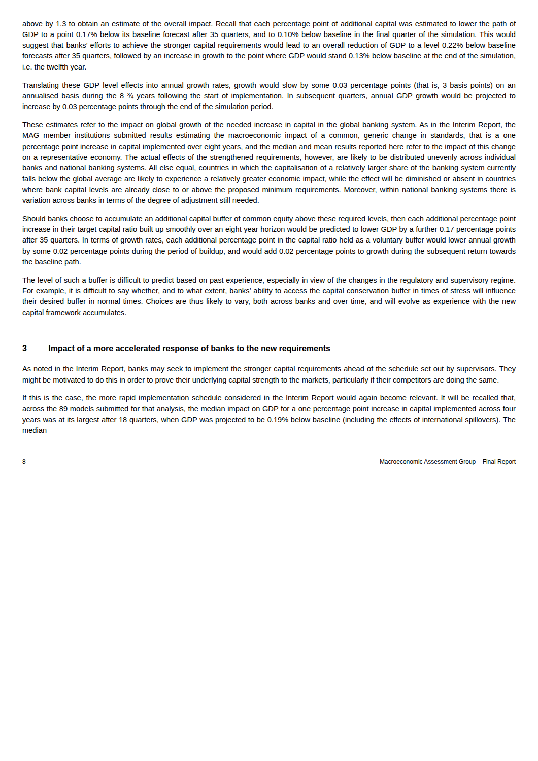above by 1.3 to obtain an estimate of the overall impact. Recall that each percentage point of additional capital was estimated to lower the path of GDP to a point 0.17% below its baseline forecast after 35 quarters, and to 0.10% below baseline in the final quarter of the simulation. This would suggest that banks’ efforts to achieve the stronger capital requirements would lead to an overall reduction of GDP to a level 0.22% below baseline forecasts after 35 quarters, followed by an increase in growth to the point where GDP would stand 0.13% below baseline at the end of the simulation, i.e. the twelfth year.
Translating these GDP level effects into annual growth rates, growth would slow by some 0.03 percentage points (that is, 3 basis points) on an annualised basis during the 8 ¾ years following the start of implementation. In subsequent quarters, annual GDP growth would be projected to increase by 0.03 percentage points through the end of the simulation period.
These estimates refer to the impact on global growth of the needed increase in capital in the global banking system. As in the Interim Report, the MAG member institutions submitted results estimating the macroeconomic impact of a common, generic change in standards, that is a one percentage point increase in capital implemented over eight years, and the median and mean results reported here refer to the impact of this change on a representative economy. The actual effects of the strengthened requirements, however, are likely to be distributed unevenly across individual banks and national banking systems. All else equal, countries in which the capitalisation of a relatively larger share of the banking system currently falls below the global average are likely to experience a relatively greater economic impact, while the effect will be diminished or absent in countries where bank capital levels are already close to or above the proposed minimum requirements. Moreover, within national banking systems there is variation across banks in terms of the degree of adjustment still needed.
Should banks choose to accumulate an additional capital buffer of common equity above these required levels, then each additional percentage point increase in their target capital ratio built up smoothly over an eight year horizon would be predicted to lower GDP by a further 0.17 percentage points after 35 quarters. In terms of growth rates, each additional percentage point in the capital ratio held as a voluntary buffer would lower annual growth by some 0.02 percentage points during the period of buildup, and would add 0.02 percentage points to growth during the subsequent return towards the baseline path.
The level of such a buffer is difficult to predict based on past experience, especially in view of the changes in the regulatory and supervisory regime. For example, it is difficult to say whether, and to what extent, banks’ ability to access the capital conservation buffer in times of stress will influence their desired buffer in normal times. Choices are thus likely to vary, both across banks and over time, and will evolve as experience with the new capital framework accumulates.
3 Impact of a more accelerated response of banks to the new requirements
As noted in the Interim Report, banks may seek to implement the stronger capital requirements ahead of the schedule set out by supervisors. They might be motivated to do this in order to prove their underlying capital strength to the markets, particularly if their competitors are doing the same.
If this is the case, the more rapid implementation schedule considered in the Interim Report would again become relevant. It will be recalled that, across the 89 models submitted for that analysis, the median impact on GDP for a one percentage point increase in capital implemented across four years was at its largest after 18 quarters, when GDP was projected to be 0.19% below baseline (including the effects of international spillovers). The median
8 Macroeconomic Assessment Group – Final Report